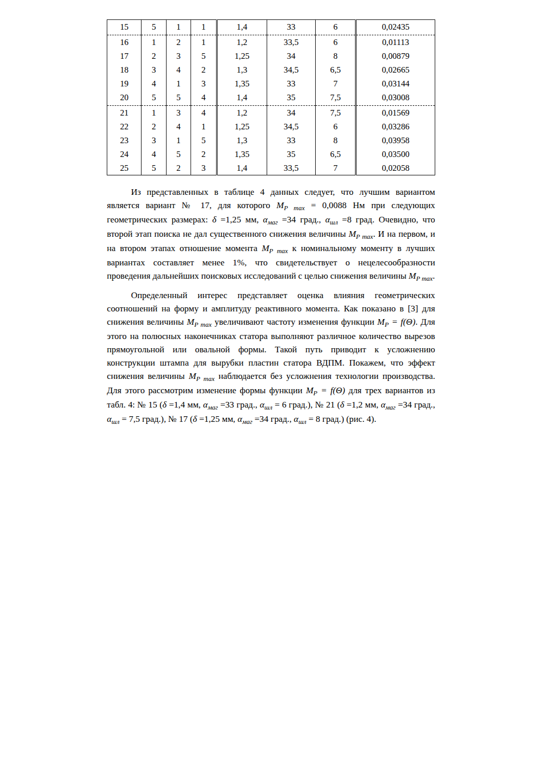| 15 | 5 | 1 | 1 | 1,4 | 33 | 6 | 0,02435 |
| 16 | 1 | 2 | 1 | 1,2 | 33,5 | 6 | 0,01113 |
| 17 | 2 | 3 | 5 | 1,25 | 34 | 8 | 0,00879 |
| 18 | 3 | 4 | 2 | 1,3 | 34,5 | 6,5 | 0,02665 |
| 19 | 4 | 1 | 3 | 1,35 | 33 | 7 | 0,03144 |
| 20 | 5 | 5 | 4 | 1,4 | 35 | 7,5 | 0,03008 |
| 21 | 1 | 3 | 4 | 1,2 | 34 | 7,5 | 0,01569 |
| 22 | 2 | 4 | 1 | 1,25 | 34,5 | 6 | 0,03286 |
| 23 | 3 | 1 | 5 | 1,3 | 33 | 8 | 0,03958 |
| 24 | 4 | 5 | 2 | 1,35 | 35 | 6,5 | 0,03500 |
| 25 | 5 | 2 | 3 | 1,4 | 33,5 | 7 | 0,02058 |
Из представленных в таблице 4 данных следует, что лучшим вариантом является вариант № 17, для которого MP max = 0,0088 Нм при следующих геометрических размерах: δ =1,25 мм, αмаг =34 град., αшл =8 град. Очевидно, что второй этап поиска не дал существенного снижения величины MP max. И на первом, и на втором этапах отношение момента MP max к номинальному моменту в лучших вариантах составляет менее 1%, что свидетельствует о нецелесообразности проведения дальнейших поисковых исследований с целью снижения величины MP max.
Определенный интерес представляет оценка влияния геометрических соотношений на форму и амплитуду реактивного момента. Как показано в [3] для снижения величины MP max увеличивают частоту изменения функции MP = f(Θ). Для этого на полюсных наконечниках статора выполняют различное количество вырезов прямоугольной или овальной формы. Такой путь приводит к усложнению конструкции штампа для вырубки пластин статора ВДПМ. Покажем, что эффект снижения величины MP max наблюдается без усложнения технологии производства. Для этого рассмотрим изменение формы функции MP = f(Θ) для трех вариантов из табл. 4: № 15 (δ =1,4 мм, αмаг =33 град., αшл = 6 град.), № 21 (δ =1,2 мм, αмаг =34 град., αшл = 7,5 град.), № 17 (δ =1,25 мм, αмаг =34 град., αшл = 8 град.) (рис. 4).